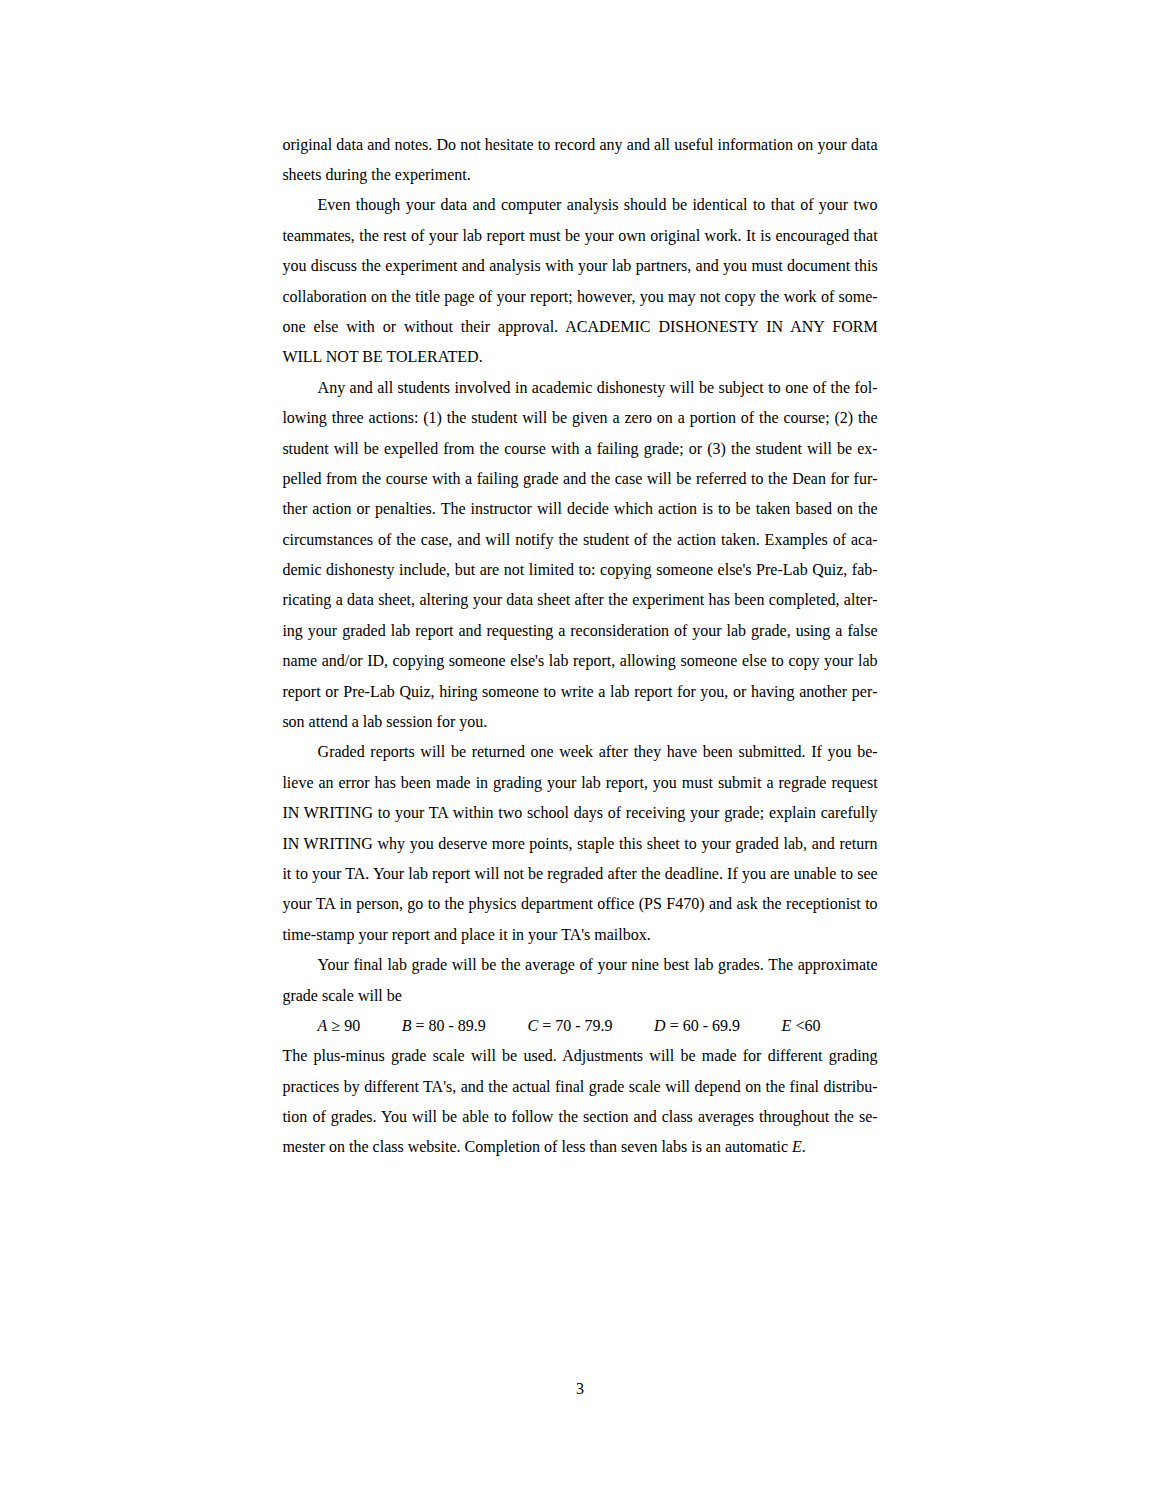original data and notes. Do not hesitate to record any and all useful information on your data sheets during the experiment.
Even though your data and computer analysis should be identical to that of your two teammates, the rest of your lab report must be your own original work. It is encouraged that you discuss the experiment and analysis with your lab partners, and you must document this collaboration on the title page of your report; however, you may not copy the work of someone else with or without their approval. ACADEMIC DISHONESTY IN ANY FORM WILL NOT BE TOLERATED.
Any and all students involved in academic dishonesty will be subject to one of the following three actions: (1) the student will be given a zero on a portion of the course; (2) the student will be expelled from the course with a failing grade; or (3) the student will be expelled from the course with a failing grade and the case will be referred to the Dean for further action or penalties. The instructor will decide which action is to be taken based on the circumstances of the case, and will notify the student of the action taken. Examples of academic dishonesty include, but are not limited to: copying someone else's Pre-Lab Quiz, fabricating a data sheet, altering your data sheet after the experiment has been completed, altering your graded lab report and requesting a reconsideration of your lab grade, using a false name and/or ID, copying someone else's lab report, allowing someone else to copy your lab report or Pre-Lab Quiz, hiring someone to write a lab report for you, or having another person attend a lab session for you.
Graded reports will be returned one week after they have been submitted. If you believe an error has been made in grading your lab report, you must submit a regrade request IN WRITING to your TA within two school days of receiving your grade; explain carefully IN WRITING why you deserve more points, staple this sheet to your graded lab, and return it to your TA. Your lab report will not be regraded after the deadline. If you are unable to see your TA in person, go to the physics department office (PS F470) and ask the receptionist to time-stamp your report and place it in your TA's mailbox.
Your final lab grade will be the average of your nine best lab grades. The approximate grade scale will be
A ≥ 90 B = 80 - 89.9 C = 70 - 79.9 D = 60 - 69.9 E <60
The plus-minus grade scale will be used. Adjustments will be made for different grading practices by different TA's, and the actual final grade scale will depend on the final distribution of grades. You will be able to follow the section and class averages throughout the semester on the class website. Completion of less than seven labs is an automatic E.
3